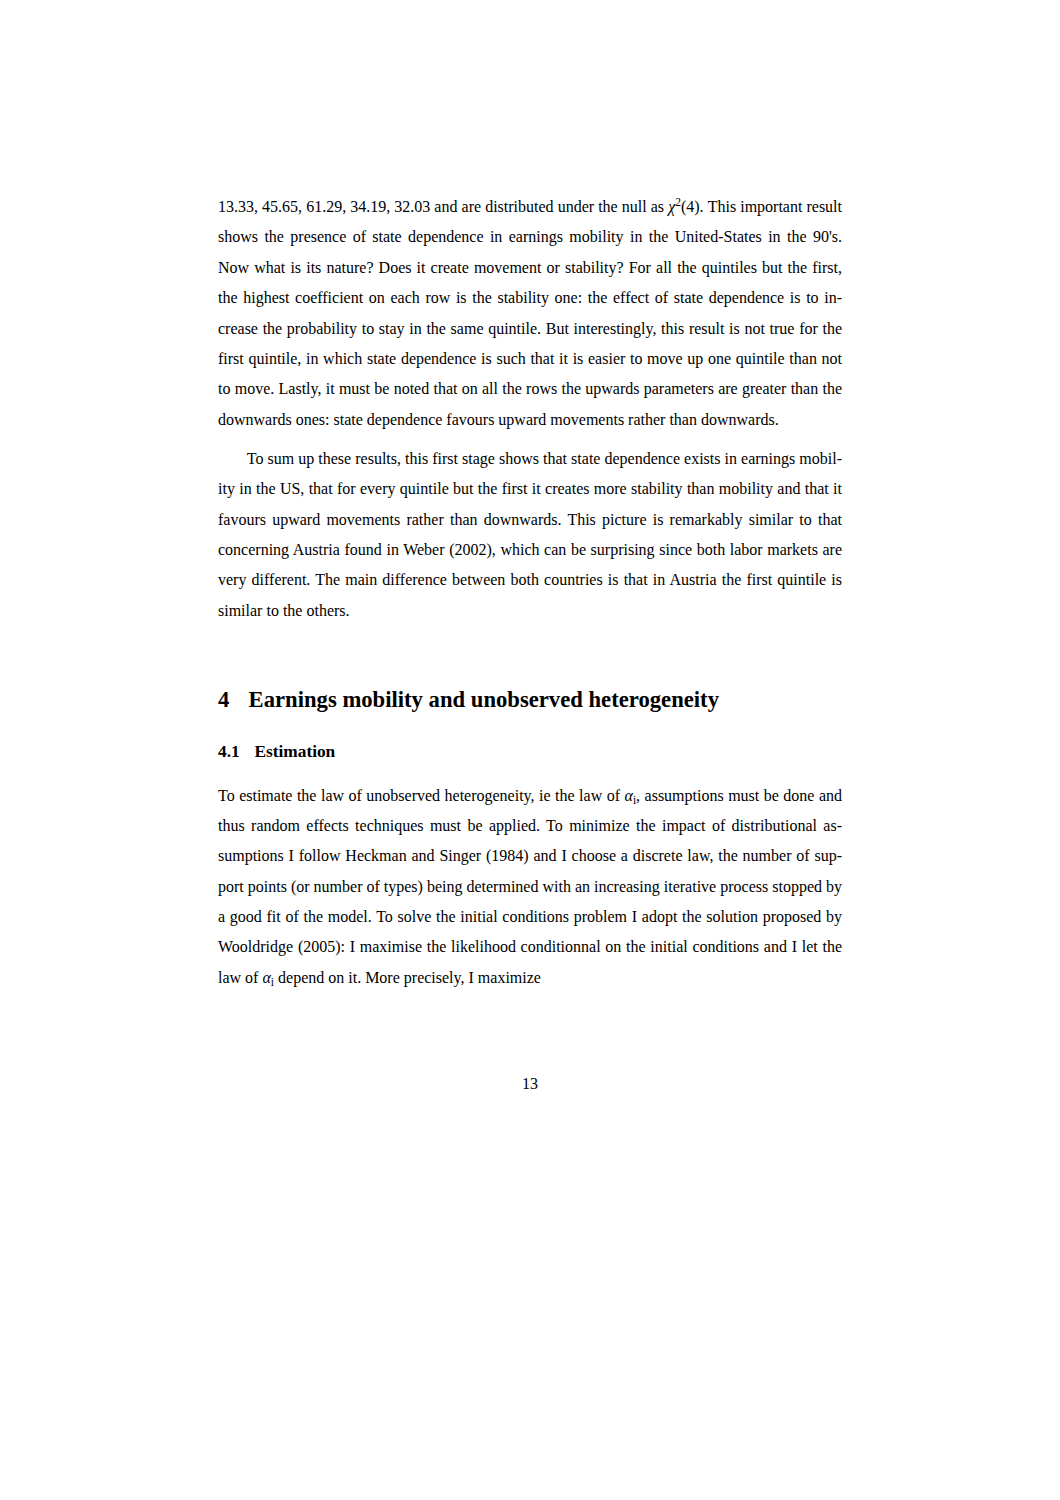13.33, 45.65, 61.29, 34.19, 32.03 and are distributed under the null as χ2(4). This important result shows the presence of state dependence in earnings mobility in the United-States in the 90's. Now what is its nature? Does it create movement or stability? For all the quintiles but the first, the highest coefficient on each row is the stability one: the effect of state dependence is to increase the probability to stay in the same quintile. But interestingly, this result is not true for the first quintile, in which state dependence is such that it is easier to move up one quintile than not to move. Lastly, it must be noted that on all the rows the upwards parameters are greater than the downwards ones: state dependence favours upward movements rather than downwards.
To sum up these results, this first stage shows that state dependence exists in earnings mobility in the US, that for every quintile but the first it creates more stability than mobility and that it favours upward movements rather than downwards. This picture is remarkably similar to that concerning Austria found in Weber (2002), which can be surprising since both labor markets are very different. The main difference between both countries is that in Austria the first quintile is similar to the others.
4 Earnings mobility and unobserved heterogeneity
4.1 Estimation
To estimate the law of unobserved heterogeneity, ie the law of αi, assumptions must be done and thus random effects techniques must be applied. To minimize the impact of distributional assumptions I follow Heckman and Singer (1984) and I choose a discrete law, the number of support points (or number of types) being determined with an increasing iterative process stopped by a good fit of the model. To solve the initial conditions problem I adopt the solution proposed by Wooldridge (2005): I maximise the likelihood conditionnal on the initial conditions and I let the law of αi depend on it. More precisely, I maximize
13